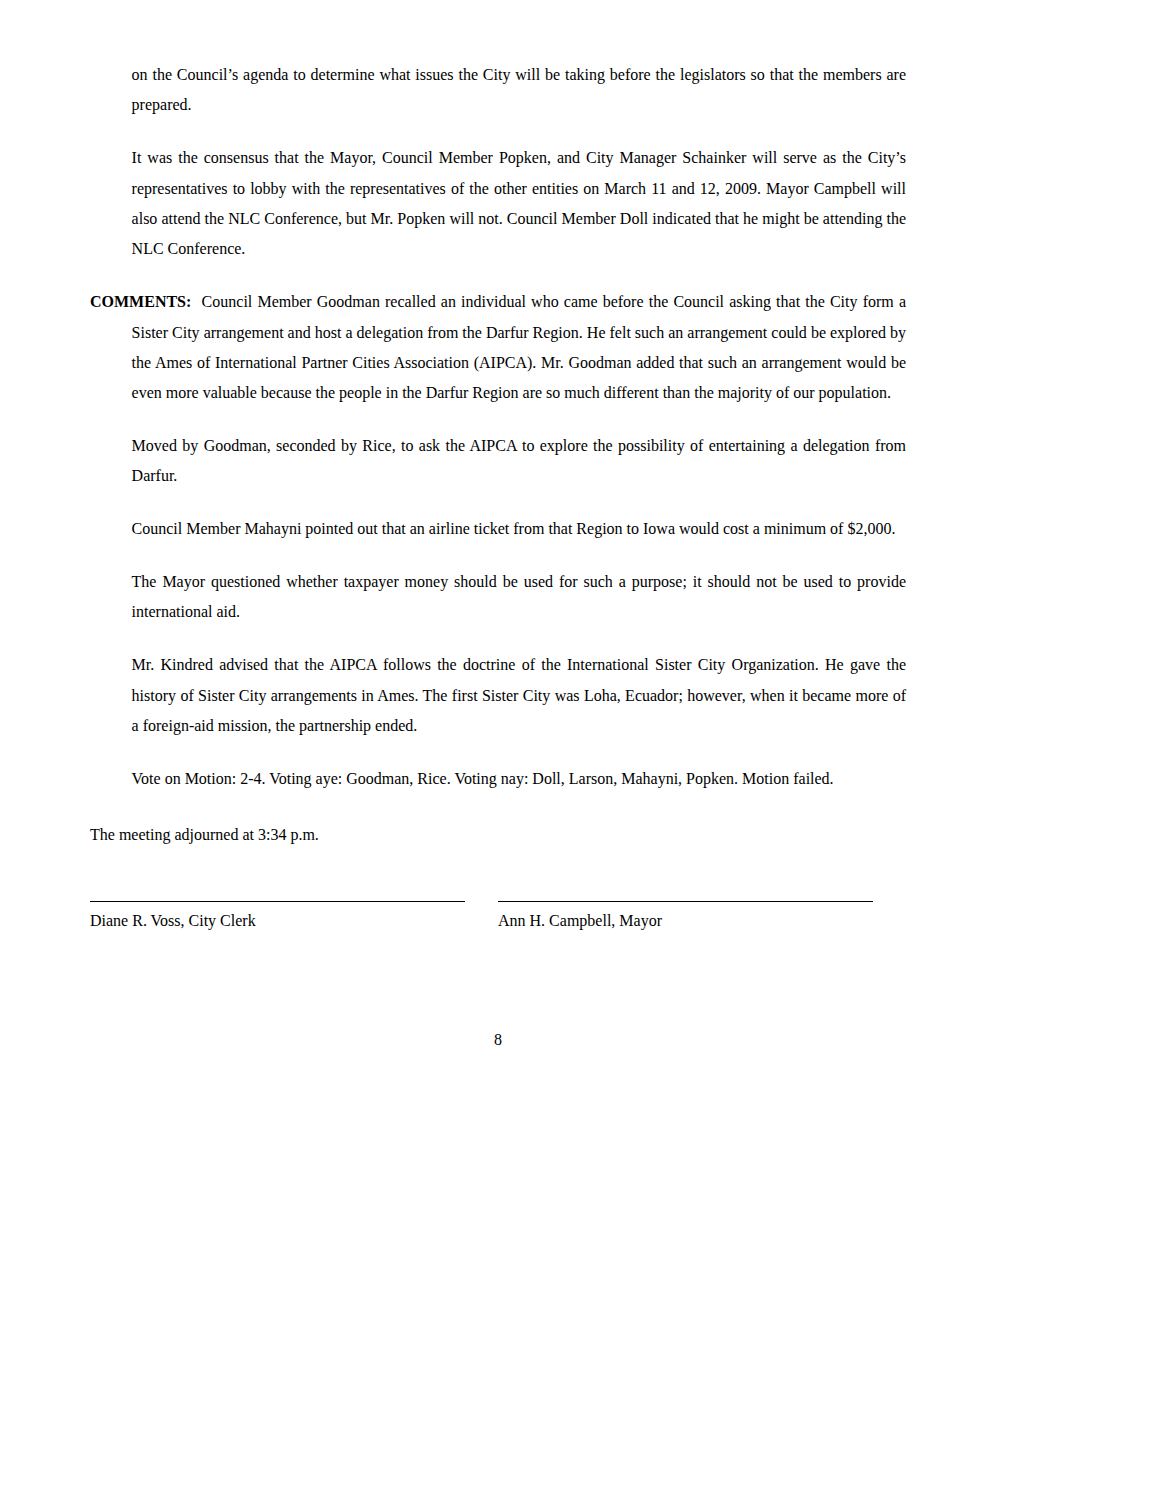on the Council’s agenda to determine what issues the City will be taking before the legislators so that the members are prepared.
It was the consensus that the Mayor, Council Member Popken, and City Manager Schainker will serve as the City’s representatives to lobby with the representatives of the other entities on March 11 and 12, 2009. Mayor Campbell will also attend the NLC Conference, but Mr. Popken will not. Council Member Doll indicated that he might be attending the NLC Conference.
COMMENTS: Council Member Goodman recalled an individual who came before the Council asking that the City form a Sister City arrangement and host a delegation from the Darfur Region. He felt such an arrangement could be explored by the Ames of International Partner Cities Association (AIPCA). Mr. Goodman added that such an arrangement would be even more valuable because the people in the Darfur Region are so much different than the majority of our population.
Moved by Goodman, seconded by Rice, to ask the AIPCA to explore the possibility of entertaining a delegation from Darfur.
Council Member Mahayni pointed out that an airline ticket from that Region to Iowa would cost a minimum of $2,000.
The Mayor questioned whether taxpayer money should be used for such a purpose; it should not be used to provide international aid.
Mr. Kindred advised that the AIPCA follows the doctrine of the International Sister City Organization. He gave the history of Sister City arrangements in Ames. The first Sister City was Loha, Ecuador; however, when it became more of a foreign-aid mission, the partnership ended.
Vote on Motion: 2-4. Voting aye: Goodman, Rice. Voting nay: Doll, Larson, Mahayni, Popken. Motion failed.
The meeting adjourned at 3:34 p.m.
| Diane R. Voss, City Clerk | Ann H. Campbell, Mayor |
8